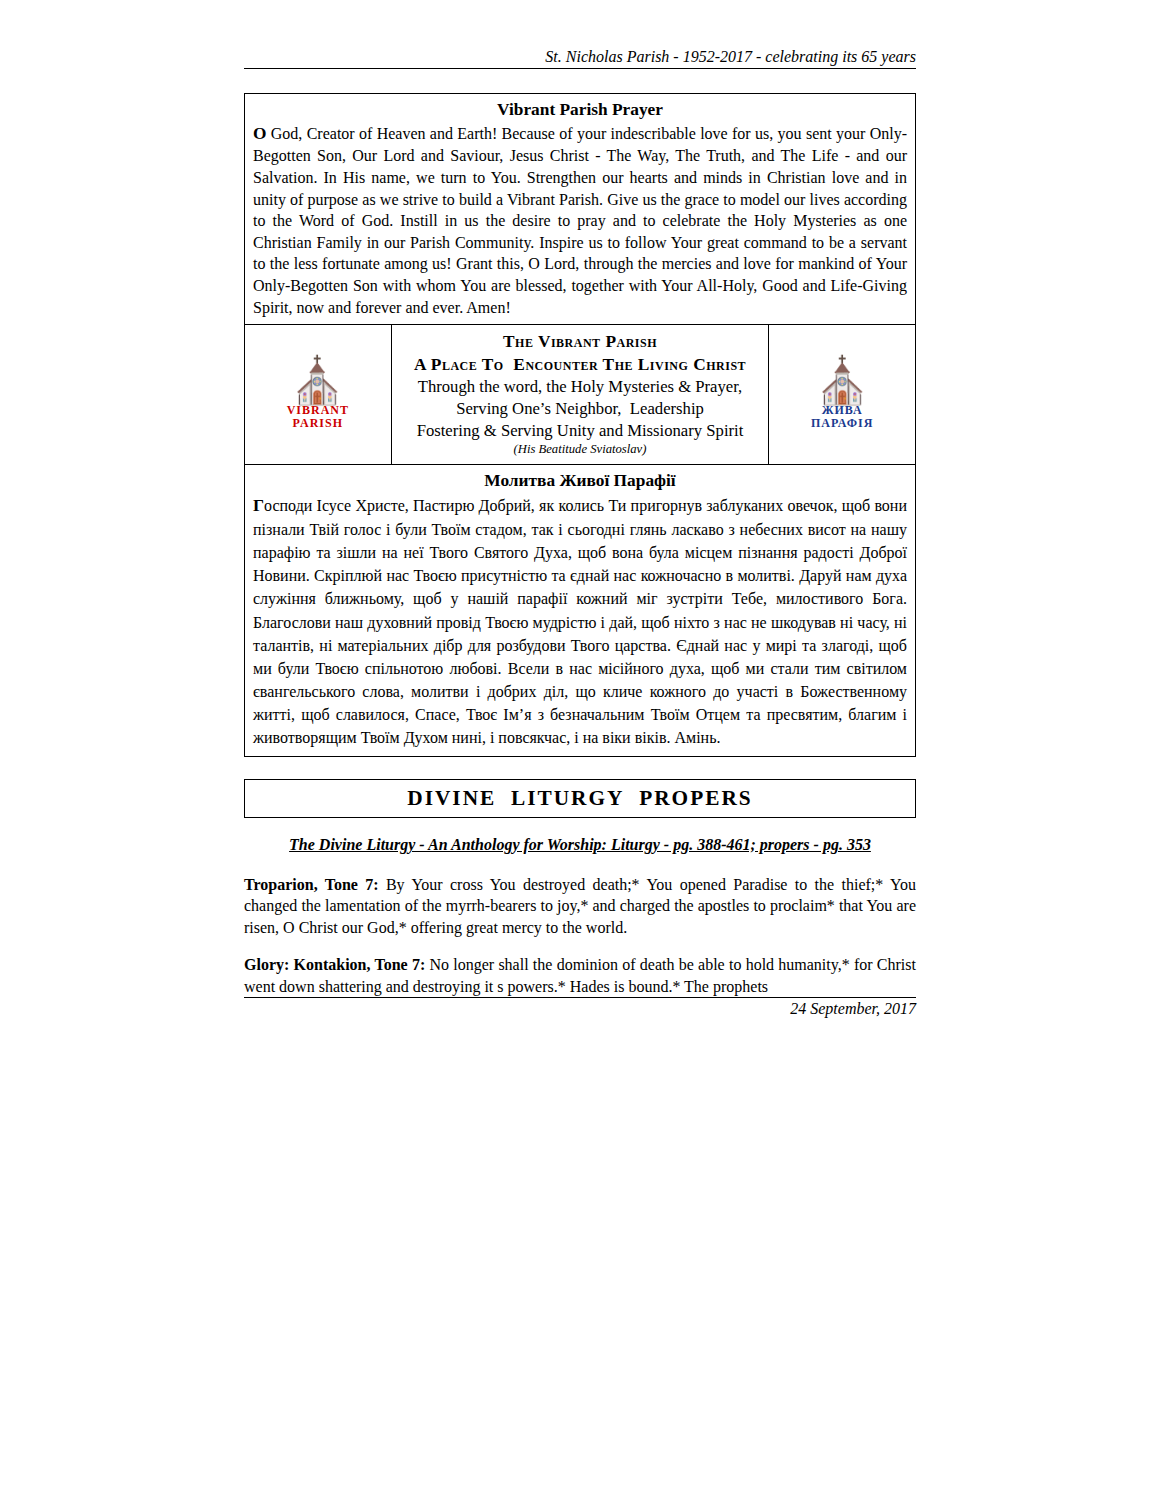St. Nicholas Parish - 1952-2017 - celebrating its 65 years
| Vibrant Parish Prayer O God, Creator of Heaven and Earth! Because of your indescribable love for us, you sent your Only-Begotten Son, Our Lord and Saviour, Jesus Christ - The Way, The Truth, and The Life - and our Salvation. In His name, we turn to You. Strengthen our hearts and minds in Christian love and in unity of purpose as we strive to build a Vibrant Parish. Give us the grace to model our lives according to the Word of God. Instill in us the desire to pray and to celebrate the Holy Mysteries as one Christian Family in our Parish Community. Inspire us to follow Your great command to be a servant to the less fortunate among us! Grant this, O Lord, through the mercies and love for mankind of Your Only-Begotten Son with whom You are blessed, together with Your All-Holy, Good and Life-Giving Spirit, now and forever and ever. Amen! |
| ⛪ VIBRANT PARISH | The Vibrant Parish A Place To Encounter The Living Christ Through the word, the Holy Mysteries & Prayer, Serving One’s Neighbor, Leadership Fostering & Serving Unity and Missionary Spirit (His Beatitude Sviatoslav) | ⛪ ЖИВА ПАРАФІЯ |
| Молитва Живої Парафії Г осподи Ісусе Христе, Пастирю Добрий, як колись Ти пригорнув заблуканих овечок, щоб вони пізнали Твій голос і були Твоїм стадом, так і сьогодні глянь ласкаво з небесних висот на нашу парафію та зішли на неї Твого Святого Духа, щоб вона була місцем пізнання радості Доброї Новини. Скріплюй нас Твоєю присутністю та єднай нас кожночасно в молитві. Даруй нам духа служіння ближньому, щоб у нашій парафії кожний міг зустріти Тебе, милостивого Бога. Благослови наш духовний провід Твоєю мудрістю і дай, щоб ніхто з нас не шкодував ні часу, ні талантів, ні матеріальних дібр для розбудови Твого царства. Єднай нас у мирі та злагоді, щоб ми були Твоєю спільнотою любові. Всели в нас місійного духа, щоб ми стали тим світилом євангельського слова, молитви і добрих діл, що кличе кожного до участі в Божественному житті, щоб славилося, Спасе, Твоє Ім’я з безначальним Твоїм Отцем та пресвятим, благим і животворящим Твоїм Духом нині, і повсякчас, і на віки віків. Амінь. |
DIVINE LITURGY PROPERS
The Divine Liturgy - An Anthology for Worship: Liturgy - pg. 388-461; propers - pg. 353
Troparion, Tone 7: By Your cross You destroyed death;* You opened Paradise to the thief;* You changed the lamentation of the myrrh-bearers to joy,* and charged the apostles to proclaim* that You are risen, O Christ our God,* offering great mercy to the world.
Glory: Kontakion, Tone 7: No longer shall the dominion of death be able to hold humanity,* for Christ went down shattering and destroying it s powers.* Hades is bound.* The prophets
24 September, 2017